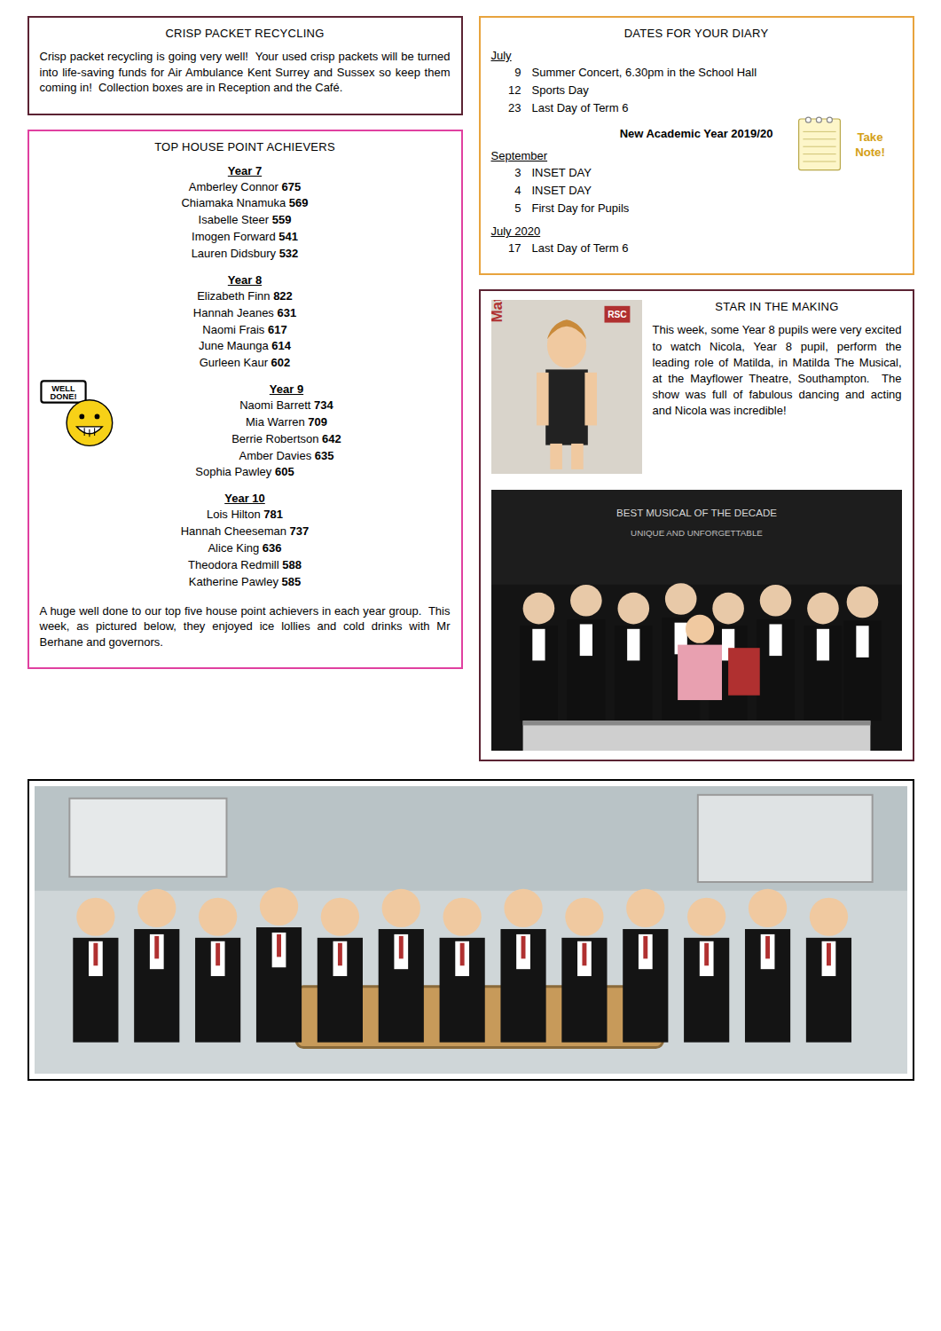CRISP PACKET RECYCLING
Crisp packet recycling is going very well! Your used crisp packets will be turned into life-saving funds for Air Ambulance Kent Surrey and Sussex so keep them coming in! Collection boxes are in Reception and the Café.
TOP HOUSE POINT ACHIEVERS
Year 7
Amberley Connor 675
Chiamaka Nnamuka 569
Isabelle Steer 559
Imogen Forward 541
Lauren Didsbury 532
Year 8
Elizabeth Finn 822
Hannah Jeanes 631
Naomi Frais 617
June Maunga 614
Gurleen Kaur 602
Year 9
Naomi Barrett 734
Mia Warren 709
Berrie Robertson 642
Amber Davies 635
Sophia Pawley 605
Year 10
Lois Hilton 781
Hannah Cheeseman 737
Alice King 636
Theodora Redmill 588
Katherine Pawley 585
A huge well done to our top five house point achievers in each year group. This week, as pictured below, they enjoyed ice lollies and cold drinks with Mr Berhane and governors.
DATES FOR YOUR DIARY
July
| 9 | Summer Concert, 6.30pm in the School Hall |
| 12 | Sports Day |
| 23 | Last Day of Term 6 |
New Academic Year 2019/20
September
| 3 | INSET DAY |
| 4 | INSET DAY |
| 5 | First Day for Pupils |
July 2020
| 17 | Last Day of Term 6 |
STAR IN THE MAKING
This week, some Year 8 pupils were very excited to watch Nicola, Year 8 pupil, perform the leading role of Matilda, in Matilda The Musical, at the Mayflower Theatre, Southampton. The show was full of fabulous dancing and acting and Nicola was incredible!